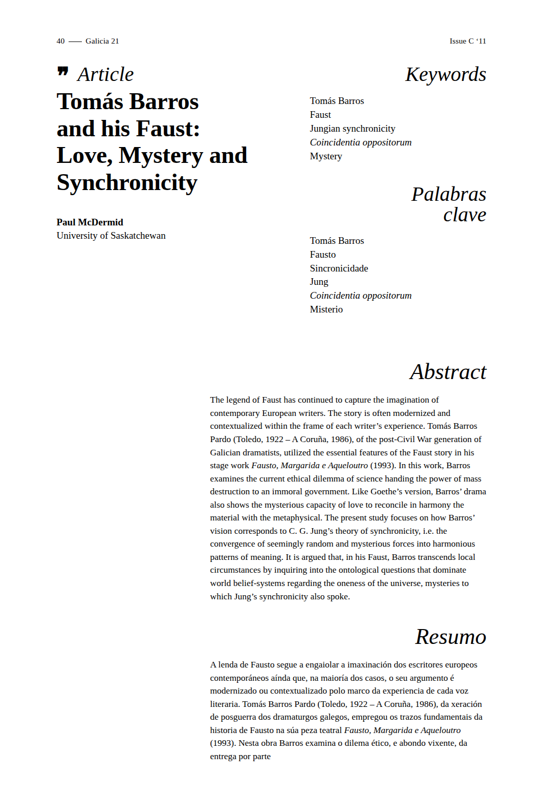40 Galicia 21
Issue C ‘11
❞ Article
Tomás Barros
and his Faust:
Love, Mystery and
Synchronicity
Paul McDermid
University of Saskatchewan
Keywords
Tomás Barros
Faust
Jungian synchronicity
Coincidentia oppositorum
Mystery
Palabras
clave
Tomás Barros
Fausto
Sincronicidade
Jung
Coincidentia oppositorum
Misterio
Abstract
The legend of Faust has continued to capture the imagination of contemporary European writers. The story is often modernized and contextualized within the frame of each writer’s experience. Tomás Barros Pardo (Toledo, 1922 – A Coruña, 1986), of the post-Civil War generation of Galician dramatists, utilized the essential features of the Faust story in his stage work Fausto, Margarida e Aqueloutro (1993). In this work, Barros examines the current ethical dilemma of science handing the power of mass destruction to an immoral government. Like Goethe’s version, Barros’ drama also shows the mysterious capacity of love to reconcile in harmony the material with the metaphysical. The present study focuses on how Barros’ vision corresponds to C. G. Jung’s theory of synchronicity, i.e. the convergence of seemingly random and mysterious forces into harmonious patterns of meaning. It is argued that, in his Faust, Barros transcends local circumstances by inquiring into the ontological questions that dominate world belief-systems regarding the oneness of the universe, mysteries to which Jung’s synchronicity also spoke.
Resumo
A lenda de Fausto segue a engaiolar a imaxinación dos escritores europeos contemporáneos aínda que, na maioría dos casos, o seu argumento é modernizado ou contextualizado polo marco da experiencia de cada voz literaria. Tomás Barros Pardo (Toledo, 1922 – A Coruña, 1986), da xeración de posguerra dos dramaturgos galegos, empregou os trazos fundamentais da historia de Fausto na súa peza teatral Fausto, Margarida e Aqueloutro (1993). Nesta obra Barros examina o dilema ético, e abondo vixente, da entrega por parte